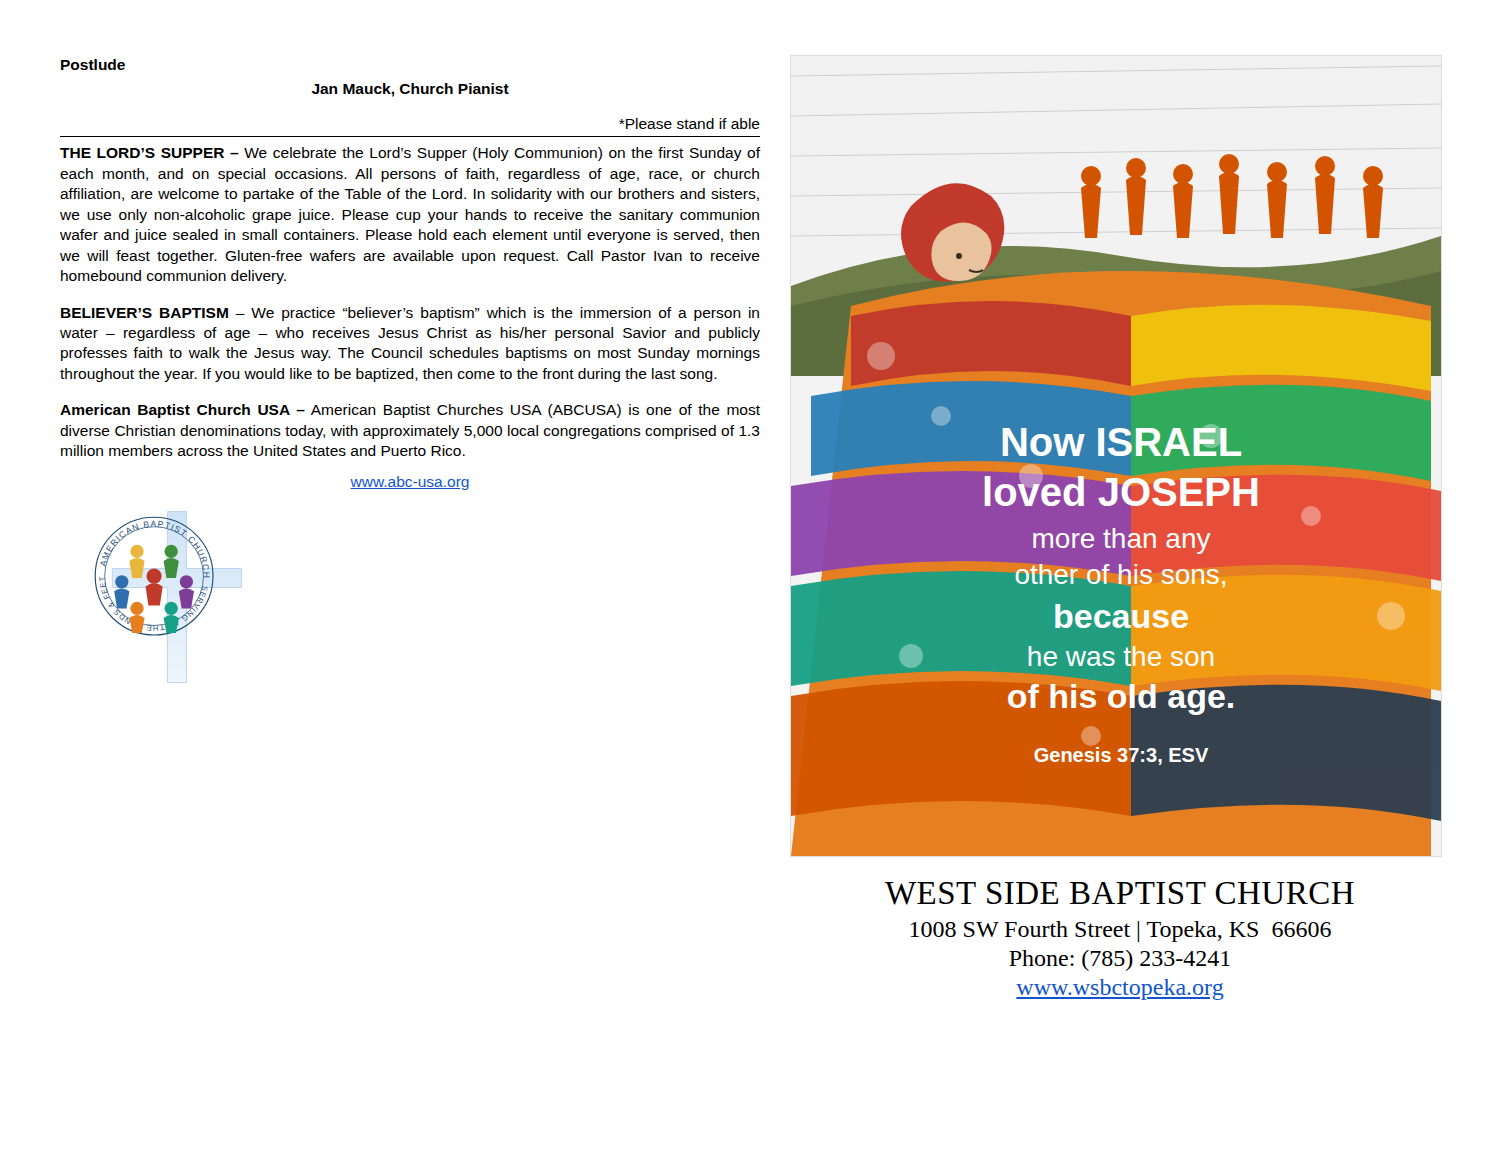Postlude
Jan Mauck, Church Pianist
*Please stand if able
THE LORD’S SUPPER – We celebrate the Lord’s Supper (Holy Communion) on the first Sunday of each month, and on special occasions. All persons of faith, regardless of age, race, or church affiliation, are welcome to partake of the Table of the Lord. In solidarity with our brothers and sisters, we use only non-alcoholic grape juice. Please cup your hands to receive the sanitary communion wafer and juice sealed in small containers. Please hold each element until everyone is served, then we will feast together. Gluten-free wafers are available upon request. Call Pastor Ivan to receive homebound communion delivery.
BELIEVER’S BAPTISM – We practice “believer’s baptism” which is the immersion of a person in water – regardless of age – who receives Jesus Christ as his/her personal Savior and publicly professes faith to walk the Jesus way. The Council schedules baptisms on most Sunday mornings throughout the year. If you would like to be baptized, then come to the front during the last song.
American Baptist Church USA – American Baptist Churches USA (ABCUSA) is one of the most diverse Christian denominations today, with approximately 5,000 local congregations comprised of 1.3 million members across the United States and Puerto Rico.
www.abc-usa.org
AMERICAN BAPTIST CHURCHES SERVING AS THE HANDS & FEET OF CHRIST
Now ISRAEL loved JOSEPH more than any other of his sons, because he was the son of his old age. Genesis 37:3, ESV
WEST SIDE BAPTIST CHURCH
1008 SW Fourth Street | Topeka, KS 66606
Phone: (785) 233-4241
www.wsbctopeka.org